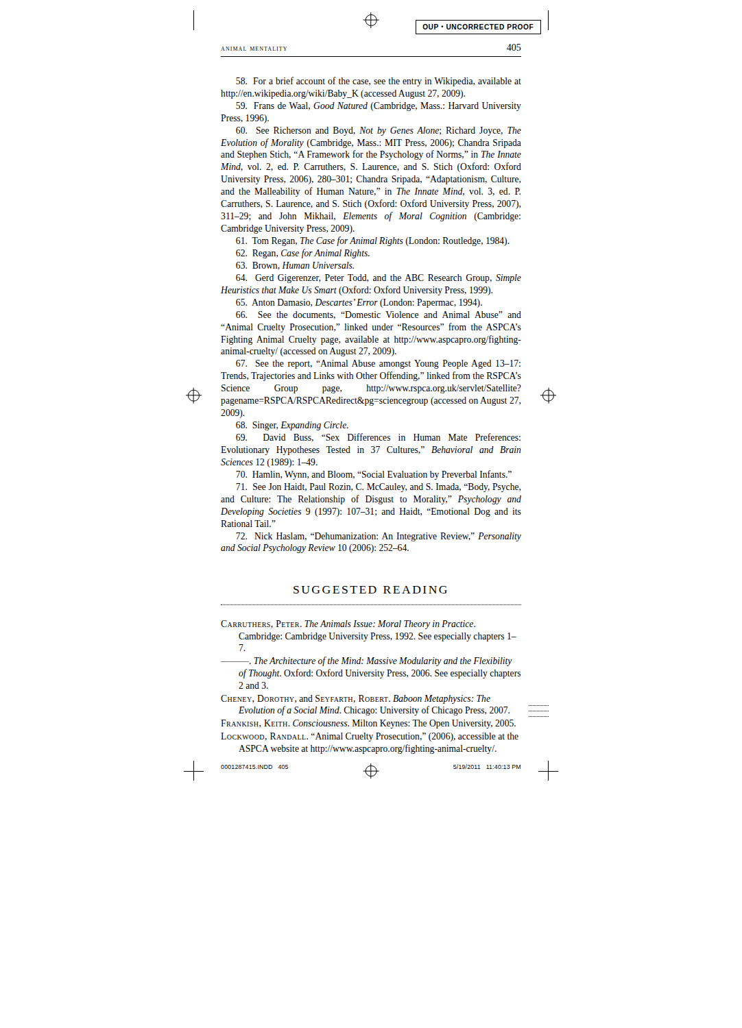OUP • UNCORRECTED PROOF
animal mentality 405
58. For a brief account of the case, see the entry in Wikipedia, available at http://en.wikipedia.org/wiki/Baby_K (accessed August 27, 2009).
59. Frans de Waal, Good Natured (Cambridge, Mass.: Harvard University Press, 1996).
60. See Richerson and Boyd, Not by Genes Alone; Richard Joyce, The Evolution of Morality (Cambridge, Mass.: MIT Press, 2006); Chandra Sripada and Stephen Stich, “A Framework for the Psychology of Norms,” in The Innate Mind, vol. 2, ed. P. Carruthers, S. Laurence, and S. Stich (Oxford: Oxford University Press, 2006), 280–301; Chandra Sripada, “Adaptationism, Culture, and the Malleability of Human Nature,” in The Innate Mind, vol. 3, ed. P. Carruthers, S. Laurence, and S. Stich (Oxford: Oxford University Press, 2007), 311–29; and John Mikhail, Elements of Moral Cognition (Cambridge: Cambridge University Press, 2009).
61. Tom Regan, The Case for Animal Rights (London: Routledge, 1984).
62. Regan, Case for Animal Rights.
63. Brown, Human Universals.
64. Gerd Gigerenzer, Peter Todd, and the ABC Research Group, Simple Heuristics that Make Us Smart (Oxford: Oxford University Press, 1999).
65. Anton Damasio, Descartes’ Error (London: Papermac, 1994).
66. See the documents, “Domestic Violence and Animal Abuse” and “Animal Cruelty Prosecution,” linked under “Resources” from the ASPCA’s Fighting Animal Cruelty page, available at http://www.aspcapro.org/fighting-animal-cruelty/ (accessed on August 27, 2009).
67. See the report, “Animal Abuse amongst Young People Aged 13–17: Trends, Trajectories and Links with Other Offending,” linked from the RSPCA’s Science Group page, http://www.rspca.org.uk/servlet/Satellite?pagename=RSPCA/RSPCARedirect&pg=sciencegroup (accessed on August 27, 2009).
68. Singer, Expanding Circle.
69. David Buss, “Sex Differences in Human Mate Preferences: Evolutionary Hypotheses Tested in 37 Cultures,” Behavioral and Brain Sciences 12 (1989): 1–49.
70. Hamlin, Wynn, and Bloom, “Social Evaluation by Preverbal Infants.”
71. See Jon Haidt, Paul Rozin, C. McCauley, and S. Imada, “Body, Psyche, and Culture: The Relationship of Disgust to Morality,” Psychology and Developing Societies 9 (1997): 107–31; and Haidt, “Emotional Dog and its Rational Tail.”
72. Nick Haslam, “Dehumanization: An Integrative Review,” Personality and Social Psychology Review 10 (2006): 252–64.
SUGGESTED READING
Carruthers, Peter. The Animals Issue: Moral Theory in Practice. Cambridge: Cambridge University Press, 1992. See especially chapters 1–7.
———. The Architecture of the Mind: Massive Modularity and the Flexibility of Thought. Oxford: Oxford University Press, 2006. See especially chapters 2 and 3.
Cheney, Dorothy, and Seyfarth, Robert. Baboon Metaphysics: The Evolution of a Social Mind. Chicago: University of Chicago Press, 2007.
Frankish, Keith. Consciousness. Milton Keynes: The Open University, 2005.
Lockwood, Randall. “Animal Cruelty Prosecution,” (2006), accessible at the ASPCA website at http://www.aspcapro.org/fighting-animal-cruelty/.
0001287415.INDD 405 5/19/2011 11:40:13 PM